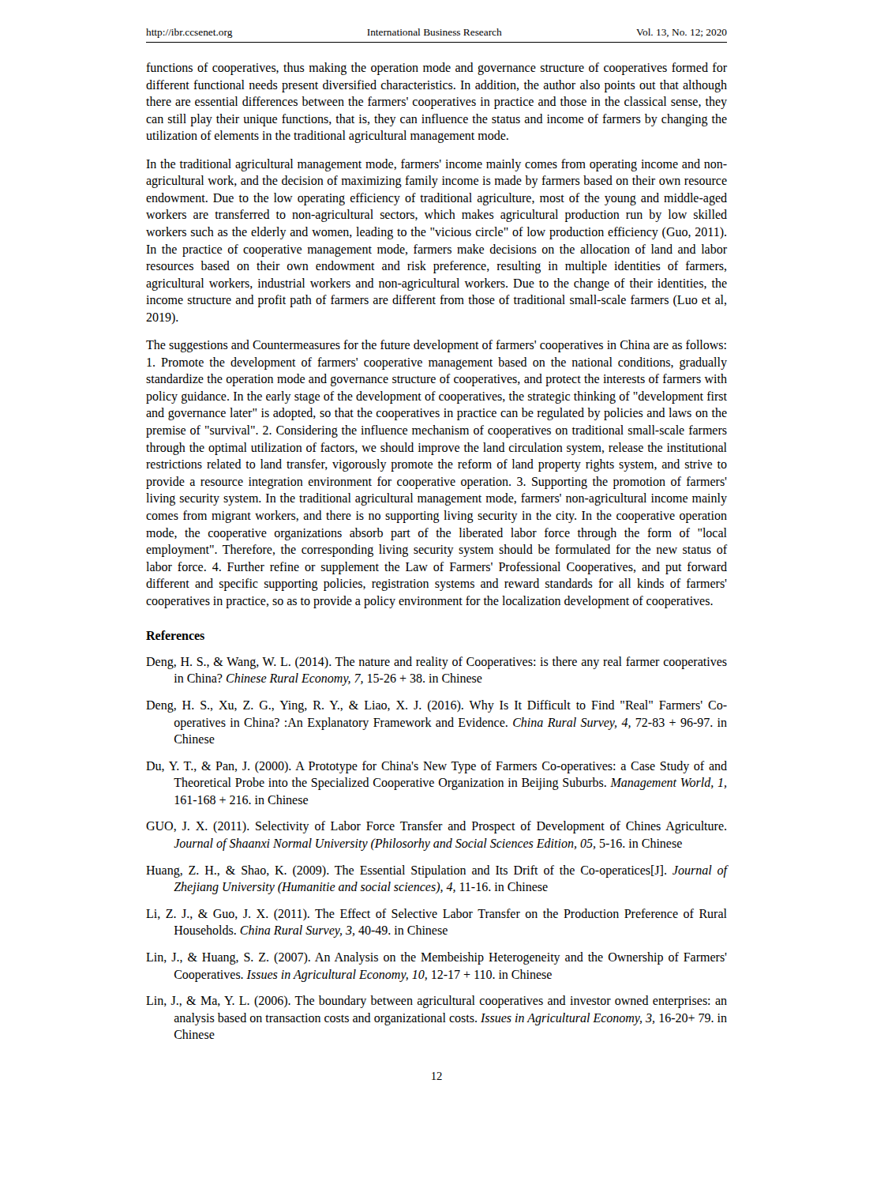http://ibr.ccsenet.org International Business Research Vol. 13, No. 12; 2020
functions of cooperatives, thus making the operation mode and governance structure of cooperatives formed for different functional needs present diversified characteristics. In addition, the author also points out that although there are essential differences between the farmers' cooperatives in practice and those in the classical sense, they can still play their unique functions, that is, they can influence the status and income of farmers by changing the utilization of elements in the traditional agricultural management mode.
In the traditional agricultural management mode, farmers' income mainly comes from operating income and non-agricultural work, and the decision of maximizing family income is made by farmers based on their own resource endowment. Due to the low operating efficiency of traditional agriculture, most of the young and middle-aged workers are transferred to non-agricultural sectors, which makes agricultural production run by low skilled workers such as the elderly and women, leading to the "vicious circle" of low production efficiency (Guo, 2011). In the practice of cooperative management mode, farmers make decisions on the allocation of land and labor resources based on their own endowment and risk preference, resulting in multiple identities of farmers, agricultural workers, industrial workers and non-agricultural workers. Due to the change of their identities, the income structure and profit path of farmers are different from those of traditional small-scale farmers (Luo et al, 2019).
The suggestions and Countermeasures for the future development of farmers' cooperatives in China are as follows: 1. Promote the development of farmers' cooperative management based on the national conditions, gradually standardize the operation mode and governance structure of cooperatives, and protect the interests of farmers with policy guidance. In the early stage of the development of cooperatives, the strategic thinking of "development first and governance later" is adopted, so that the cooperatives in practice can be regulated by policies and laws on the premise of "survival". 2. Considering the influence mechanism of cooperatives on traditional small-scale farmers through the optimal utilization of factors, we should improve the land circulation system, release the institutional restrictions related to land transfer, vigorously promote the reform of land property rights system, and strive to provide a resource integration environment for cooperative operation. 3. Supporting the promotion of farmers' living security system. In the traditional agricultural management mode, farmers' non-agricultural income mainly comes from migrant workers, and there is no supporting living security in the city. In the cooperative operation mode, the cooperative organizations absorb part of the liberated labor force through the form of "local employment". Therefore, the corresponding living security system should be formulated for the new status of labor force. 4. Further refine or supplement the Law of Farmers' Professional Cooperatives, and put forward different and specific supporting policies, registration systems and reward standards for all kinds of farmers' cooperatives in practice, so as to provide a policy environment for the localization development of cooperatives.
References
Deng, H. S., & Wang, W. L. (2014). The nature and reality of Cooperatives: is there any real farmer cooperatives in China? Chinese Rural Economy, 7, 15-26 + 38. in Chinese
Deng, H. S., Xu, Z. G., Ying, R. Y., & Liao, X. J. (2016). Why Is It Difficult to Find "Real" Farmers' Co-operatives in China? :An Explanatory Framework and Evidence. China Rural Survey, 4, 72-83 + 96-97. in Chinese
Du, Y. T., & Pan, J. (2000). A Prototype for China's New Type of Farmers Co-operatives: a Case Study of and Theoretical Probe into the Specialized Cooperative Organization in Beijing Suburbs. Management World, 1, 161-168 + 216. in Chinese
GUO, J. X. (2011). Selectivity of Labor Force Transfer and Prospect of Development of Chines Agriculture. Journal of Shaanxi Normal University (Philosorhy and Social Sciences Edition, 05, 5-16. in Chinese
Huang, Z. H., & Shao, K. (2009). The Essential Stipulation and Its Drift of the Co-operatices[J]. Journal of Zhejiang University (Humanitie and social sciences), 4, 11-16. in Chinese
Li, Z. J., & Guo, J. X. (2011). The Effect of Selective Labor Transfer on the Production Preference of Rural Households. China Rural Survey, 3, 40-49. in Chinese
Lin, J., & Huang, S. Z. (2007). An Analysis on the Membeiship Heterogeneity and the Ownership of Farmers' Cooperatives. Issues in Agricultural Economy, 10, 12-17 + 110. in Chinese
Lin, J., & Ma, Y. L. (2006). The boundary between agricultural cooperatives and investor owned enterprises: an analysis based on transaction costs and organizational costs. Issues in Agricultural Economy, 3, 16-20+ 79. in Chinese
12